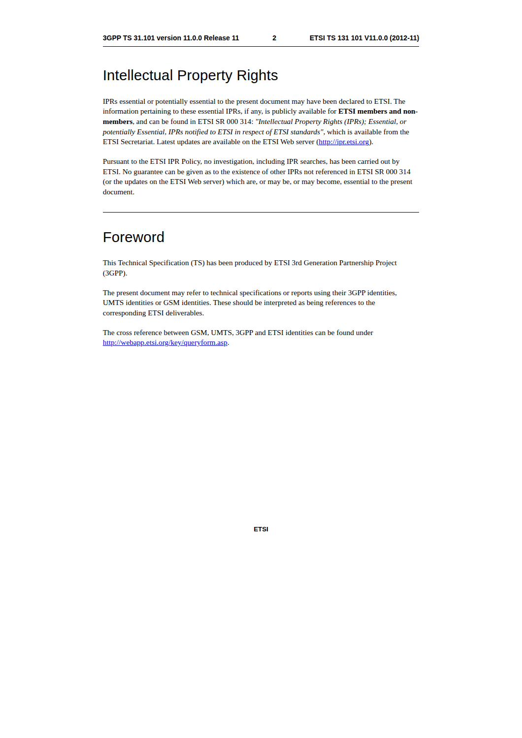3GPP TS 31.101 version 11.0.0 Release 11
2
ETSI TS 131 101 V11.0.0 (2012-11)
Intellectual Property Rights
IPRs essential or potentially essential to the present document may have been declared to ETSI. The information pertaining to these essential IPRs, if any, is publicly available for ETSI members and non-members, and can be found in ETSI SR 000 314: "Intellectual Property Rights (IPRs); Essential, or potentially Essential, IPRs notified to ETSI in respect of ETSI standards", which is available from the ETSI Secretariat. Latest updates are available on the ETSI Web server (http://ipr.etsi.org).
Pursuant to the ETSI IPR Policy, no investigation, including IPR searches, has been carried out by ETSI. No guarantee can be given as to the existence of other IPRs not referenced in ETSI SR 000 314 (or the updates on the ETSI Web server) which are, or may be, or may become, essential to the present document.
Foreword
This Technical Specification (TS) has been produced by ETSI 3rd Generation Partnership Project (3GPP).
The present document may refer to technical specifications or reports using their 3GPP identities, UMTS identities or GSM identities. These should be interpreted as being references to the corresponding ETSI deliverables.
The cross reference between GSM, UMTS, 3GPP and ETSI identities can be found under http://webapp.etsi.org/key/queryform.asp.
ETSI